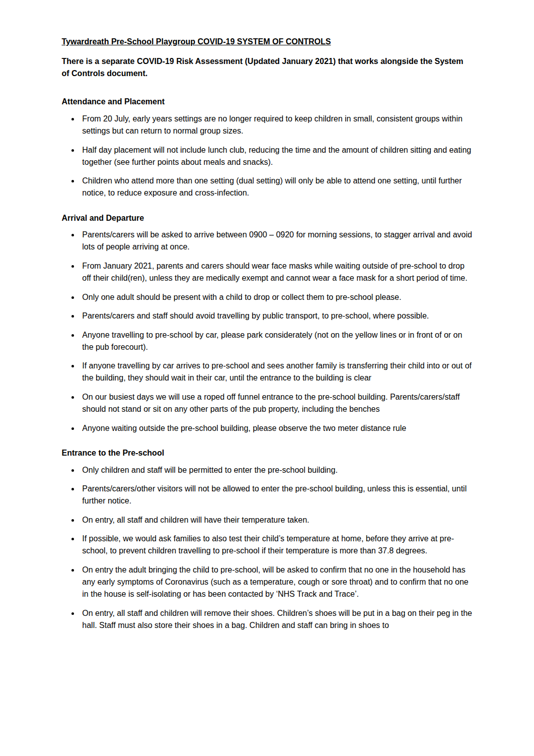Tywardreath Pre-School Playgroup COVID-19 SYSTEM OF CONTROLS
There is a separate COVID-19 Risk Assessment (Updated January 2021) that works alongside the System of Controls document.
Attendance and Placement
From 20 July, early years settings are no longer required to keep children in small, consistent groups within settings but can return to normal group sizes.
Half day placement will not include lunch club, reducing the time and the amount of children sitting and eating together (see further points about meals and snacks).
Children who attend more than one setting (dual setting) will only be able to attend one setting, until further notice, to reduce exposure and cross-infection.
Arrival and Departure
Parents/carers will be asked to arrive between 0900 – 0920 for morning sessions, to stagger arrival and avoid lots of people arriving at once.
From January 2021, parents and carers should wear face masks while waiting outside of pre-school to drop off their child(ren), unless they are medically exempt and cannot wear a face mask for a short period of time.
Only one adult should be present with a child to drop or collect them to pre-school please.
Parents/carers and staff should avoid travelling by public transport, to pre-school, where possible.
Anyone travelling to pre-school by car, please park considerately (not on the yellow lines or in front of or on the pub forecourt).
If anyone travelling by car arrives to pre-school and sees another family is transferring their child into or out of the building, they should wait in their car, until the entrance to the building is clear
On our busiest days we will use a roped off funnel entrance to the pre-school building. Parents/carers/staff should not stand or sit on any other parts of the pub property, including the benches
Anyone waiting outside the pre-school building, please observe the two meter distance rule
Entrance to the Pre-school
Only children and staff will be permitted to enter the pre-school building.
Parents/carers/other visitors will not be allowed to enter the pre-school building, unless this is essential, until further notice.
On entry, all staff and children will have their temperature taken.
If possible, we would ask families to also test their child’s temperature at home, before they arrive at pre-school, to prevent children travelling to pre-school if their temperature is more than 37.8 degrees.
On entry the adult bringing the child to pre-school, will be asked to confirm that no one in the household has any early symptoms of Coronavirus (such as a temperature, cough or sore throat) and to confirm that no one in the house is self-isolating or has been contacted by ‘NHS Track and Trace’.
On entry, all staff and children will remove their shoes. Children’s shoes will be put in a bag on their peg in the hall. Staff must also store their shoes in a bag. Children and staff can bring in shoes to